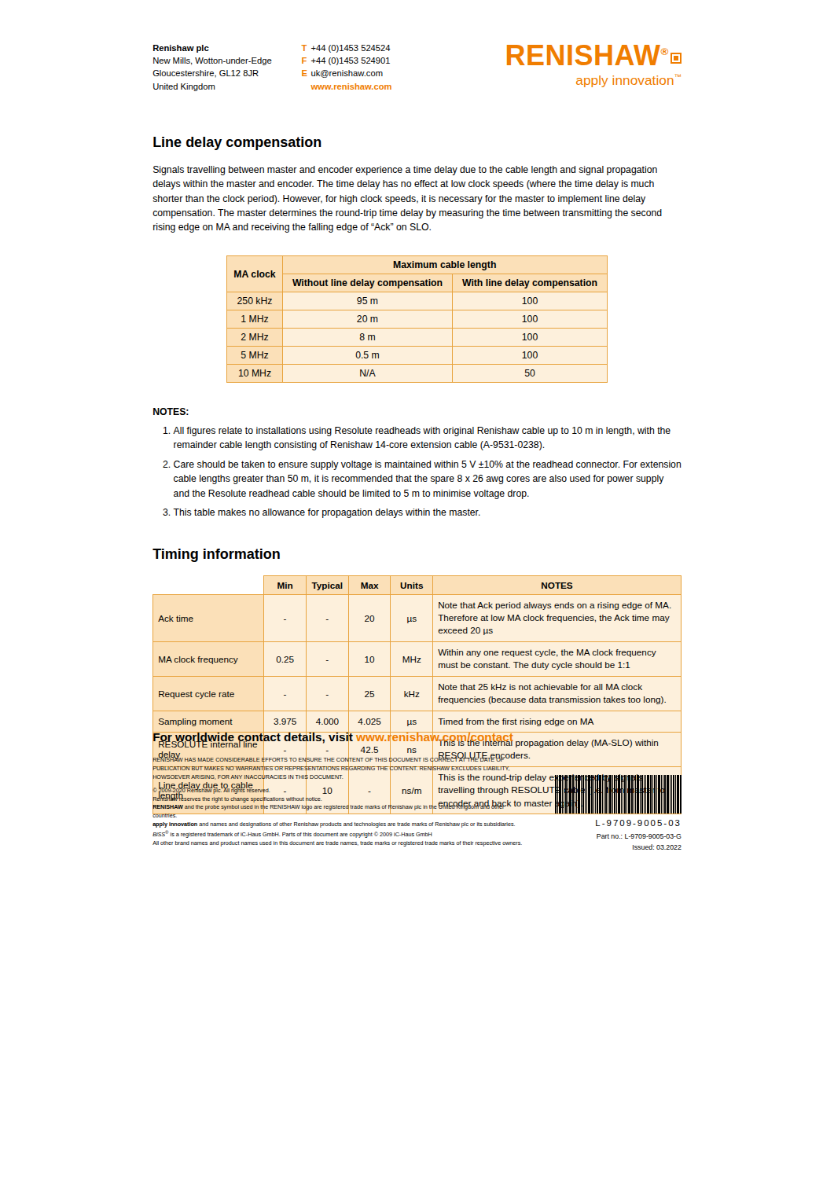Renishaw plc
New Mills, Wotton-under-Edge
Gloucestershire, GL12 8JR
United Kingdom
| T | +44 (0)1453 524524 |
| F | +44 (0)1453 524901 |
| E | uk@renishaw.com |
| | www.renishaw.com |
RENISHAW®
apply innovation™
Line delay compensation
Signals travelling between master and encoder experience a time delay due to the cable length and signal propagation delays within the master and encoder. The time delay has no effect at low clock speeds (where the time delay is much shorter than the clock period). However, for high clock speeds, it is necessary for the master to implement line delay compensation. The master determines the round-trip time delay by measuring the time between transmitting the second rising edge on MA and receiving the falling edge of “Ack” on SLO.
| MA clock | Maximum cable length |
| --- | --- |
| Without line delay compensation | With line delay compensation |
| 250 kHz | 95 m | 100 |
| 1 MHz | 20 m | 100 |
| 2 MHz | 8 m | 100 |
| 5 MHz | 0.5 m | 100 |
| 10 MHz | N/A | 50 |
NOTES:
All figures relate to installations using Resolute readheads with original Renishaw cable up to 10 m in length, with the remainder cable length consisting of Renishaw 14-core extension cable (A-9531-0238).
Care should be taken to ensure supply voltage is maintained within 5 V ±10% at the readhead connector. For extension cable lengths greater than 50 m, it is recommended that the spare 8 x 26 awg cores are also used for power supply and the Resolute readhead cable should be limited to 5 m to minimise voltage drop.
This table makes no allowance for propagation delays within the master.
Timing information
| | Min | Typical | Max | Units | NOTES |
| --- | --- | --- | --- | --- | --- |
| Ack time | - | - | 20 | µs | Note that Ack period always ends on a rising edge of MA. Therefore at low MA clock frequencies, the Ack time may exceed 20 µs |
| MA clock frequency | 0.25 | - | 10 | MHz | Within any one request cycle, the MA clock frequency must be constant. The duty cycle should be 1:1 |
| Request cycle rate | - | - | 25 | kHz | Note that 25 kHz is not achievable for all MA clock frequencies (because data transmission takes too long). |
| Sampling moment | 3.975 | 4.000 | 4.025 | µs | Timed from the first rising edge on MA |
| RESOLUTE internal line delay | - | - | 42.5 | ns | This is the internal propagation delay (MA-SLO) within RESOLUTE encoders. |
| Line delay due to cable length | - | 10 | - | ns/m | This is the round-trip delay experienced by signals travelling through RESOLUTE cable (i.e. from master to encoder and back to master again). |
For worldwide contact details, visit www.renishaw.com/contact
Renishaw has made considerable efforts to ensure the content of this document is correct at the date of publication but makes no warranties or representations regarding the content. Renishaw excludes liability, howsoever arising, for any inaccuracies in this document.
© 2009-2020 Renishaw plc. All rights reserved.
Renishaw reserves the right to change specifications without notice.
RENISHAW and the probe symbol used in the RENISHAW logo are registered trade marks of Renishaw plc in the United Kingdom and other countries.
apply innovation and names and designations of other Renishaw products and technologies are trade marks of Renishaw plc or its subsidiaries.
BiSS® is a registered trademark of iC-Haus GmbH. Parts of this document are copyright © 2009 iC-Haus GmbH
All other brand names and product names used in this document are trade names, trade marks or registered trade marks of their respective owners.
L-9709-9005-03
Part no.: L-9709-9005-03-G
Issued: 03.2022